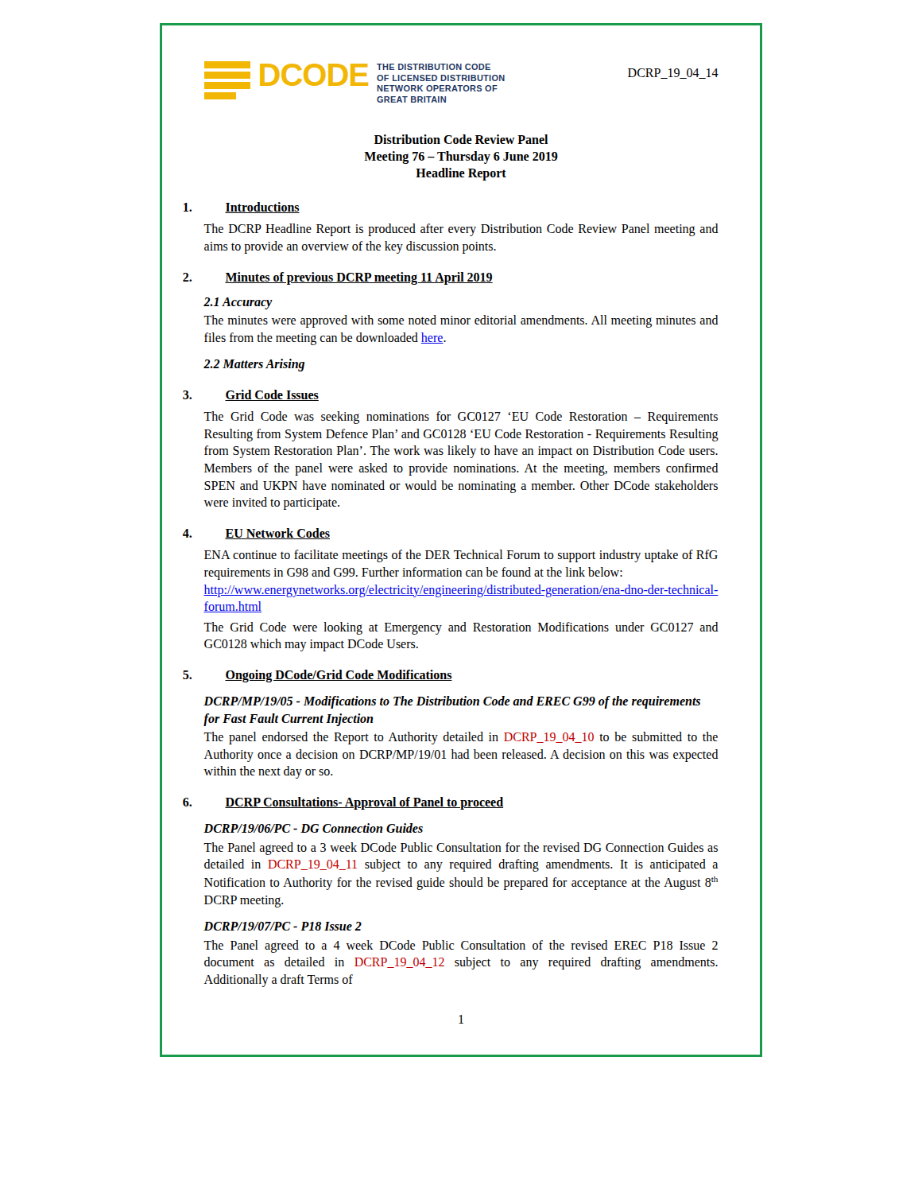DCODE
THE DISTRIBUTION CODE
OF LICENSED DISTRIBUTION
NETWORK OPERATORS OF
GREAT BRITAIN
DCRP_19_04_14
Distribution Code Review Panel
Meeting 76 – Thursday 6 June 2019
Headline Report
1. Introductions
The DCRP Headline Report is produced after every Distribution Code Review Panel meeting and aims to provide an overview of the key discussion points.
2. Minutes of previous DCRP meeting 11 April 2019
2.1 Accuracy
The minutes were approved with some noted minor editorial amendments. All meeting minutes and files from the meeting can be downloaded here.
2.2 Matters Arising
3. Grid Code Issues
The Grid Code was seeking nominations for GC0127 ‘EU Code Restoration – Requirements Resulting from System Defence Plan’ and GC0128 ‘EU Code Restoration - Requirements Resulting from System Restoration Plan’. The work was likely to have an impact on Distribution Code users. Members of the panel were asked to provide nominations. At the meeting, members confirmed SPEN and UKPN have nominated or would be nominating a member. Other DCode stakeholders were invited to participate.
4. EU Network Codes
ENA continue to facilitate meetings of the DER Technical Forum to support industry uptake of RfG requirements in G98 and G99. Further information can be found at the link below:
http://www.energynetworks.org/electricity/engineering/distributed-generation/ena-dno-der-technical-forum.html
The Grid Code were looking at Emergency and Restoration Modifications under GC0127 and GC0128 which may impact DCode Users.
5. Ongoing DCode/Grid Code Modifications
DCRP/MP/19/05 - Modifications to The Distribution Code and EREC G99 of the requirements for Fast Fault Current Injection
The panel endorsed the Report to Authority detailed in DCRP_19_04_10 to be submitted to the Authority once a decision on DCRP/MP/19/01 had been released. A decision on this was expected within the next day or so.
6. DCRP Consultations- Approval of Panel to proceed
DCRP/19/06/PC - DG Connection Guides
The Panel agreed to a 3 week DCode Public Consultation for the revised DG Connection Guides as detailed in DCRP_19_04_11 subject to any required drafting amendments. It is anticipated a Notification to Authority for the revised guide should be prepared for acceptance at the August 8th DCRP meeting.
DCRP/19/07/PC - P18 Issue 2
The Panel agreed to a 4 week DCode Public Consultation of the revised EREC P18 Issue 2 document as detailed in DCRP_19_04_12 subject to any required drafting amendments. Additionally a draft Terms of
1